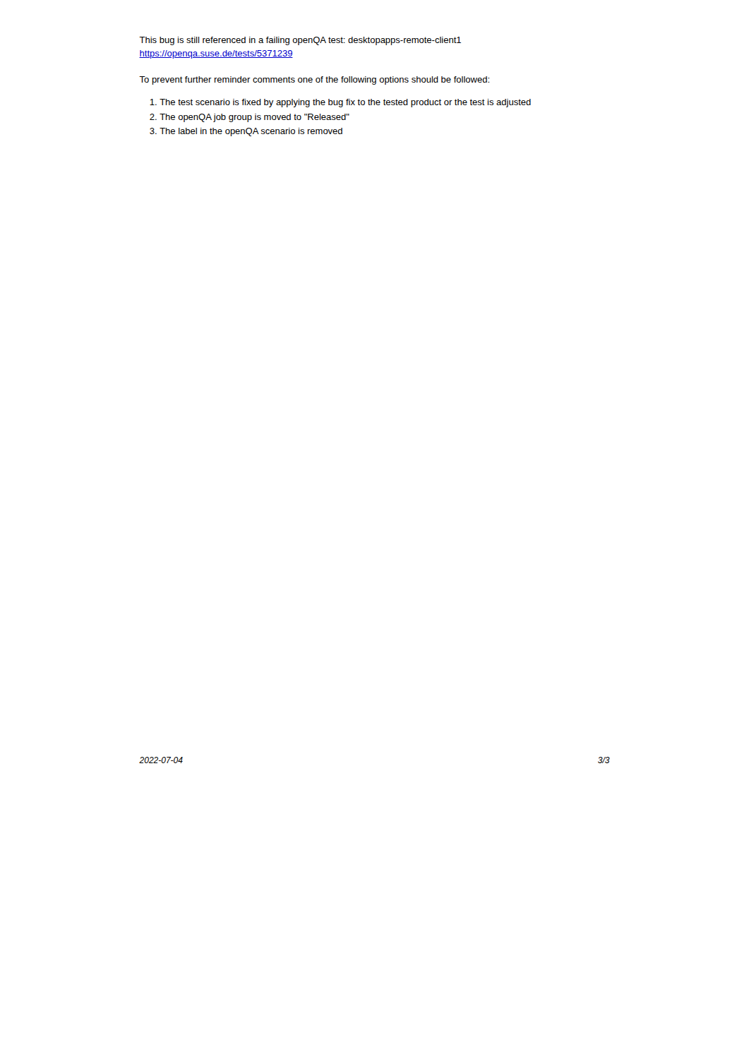This bug is still referenced in a failing openQA test: desktopapps-remote-client1 https://openqa.suse.de/tests/5371239
To prevent further reminder comments one of the following options should be followed:
The test scenario is fixed by applying the bug fix to the tested product or the test is adjusted
The openQA job group is moved to "Released"
The label in the openQA scenario is removed
2022-07-04 3/3